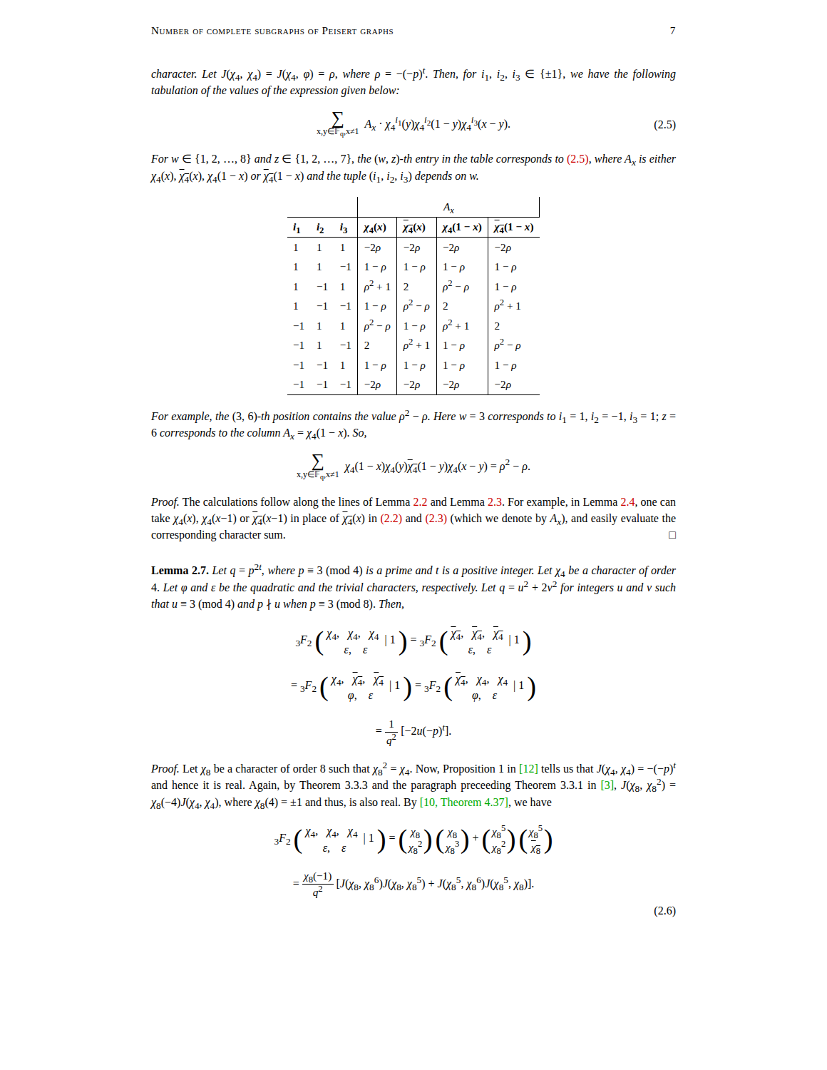Number of complete subgraphs of Peisert graphs 7
character. Let J(χ4, χ4) = J(χ4, φ) = ρ, where ρ = −(−p)t. Then, for i1, i2, i3 ∈ {±1}, we have the following tabulation of the values of the expression given below:
∑ x,y∈𝔽q,x≠1 Ax · χ4i1(y)χ4i2(1 − y)χ4i3(x − y). (2.5)
For w ∈ {1, 2, …, 8} and z ∈ {1, 2, …, 7}, the (w, z)-th entry in the table corresponds to (2.5), where Ax is either χ4(x), χ4(x), χ4(1 − x) or χ4(1 − x) and the tuple (i1, i2, i3) depends on w.
| | A x |
| i 1 | i 2 | i 3 | χ 4 ( x ) | χ 4 ( x ) | χ 4 (1 − x ) | χ 4 (1 − x ) |
| 1 | 1 | 1 | −2 ρ | −2 ρ | −2 ρ | −2 ρ |
| 1 | 1 | −1 | 1 − ρ | 1 − ρ | 1 − ρ | 1 − ρ |
| 1 | −1 | 1 | ρ 2 + 1 | 2 | ρ 2 − ρ | 1 − ρ |
| 1 | −1 | −1 | 1 − ρ | ρ 2 − ρ | 2 | ρ 2 + 1 |
| −1 | 1 | 1 | ρ 2 − ρ | 1 − ρ | ρ 2 + 1 | 2 |
| −1 | 1 | −1 | 2 | ρ 2 + 1 | 1 − ρ | ρ 2 − ρ |
| −1 | −1 | 1 | 1 − ρ | 1 − ρ | 1 − ρ | 1 − ρ |
| −1 | −1 | −1 | −2 ρ | −2 ρ | −2 ρ | −2 ρ |
For example, the (3, 6)-th position contains the value ρ2 − ρ. Here w = 3 corresponds to i1 = 1, i2 = −1, i3 = 1; z = 6 corresponds to the column Ax = χ4(1 − x). So,
∑ x,y∈𝔽q,x≠1 χ4(1 − x)χ4(y)χ4(1 − y)χ4(x − y) = ρ2 − ρ.
Proof. The calculations follow along the lines of Lemma 2.2 and Lemma 2.3. For example, in Lemma 2.4, one can take χ4(x), χ4(x−1) or χ4(x−1) in place of χ4(x) in (2.2) and (2.3) (which we denote by Ax), and easily evaluate the corresponding character sum. □
Lemma 2.7. Let q = p2t, where p ≡ 3 (mod 4) is a prime and t is a positive integer. Let χ4 be a character of order 4. Let φ and ε be the quadratic and the trivial characters, respectively. Let q = u2 + 2v2 for integers u and v such that u ≡ 3 (mod 4) and p ∤ u when p ≡ 3 (mod 8). Then,
3F2 ( χ4, χ4, χ4 ε, ε | 1 ) = 3F2 ( χ4, χ4, χ4 ε, ε | 1 )
= 3F2 ( χ4, χ4, χ4 φ, ε | 1 ) = 3F2 ( χ4, χ4, χ4 φ, ε | 1 )
= 1 q2 [−2u(−p)t].
Proof. Let χ8 be a character of order 8 such that χ82 = χ4. Now, Proposition 1 in [12] tells us that J(χ4, χ4) = −(−p)t and hence it is real. Again, by Theorem 3.3.3 and the paragraph preceeding Theorem 3.3.1 in [3], J(χ8, χ82) = χ8(−4)J(χ4, χ4), where χ8(4) = ±1 and thus, is also real. By [10, Theorem 4.37], we have
3F2 ( χ4, χ4, χ4 ε, ε | 1 ) = (χ8 χ82) (χ8 χ83) + (χ85 χ82) (χ85 χ8)
= χ8(−1) q2 [J(χ8, χ86)J(χ8, χ85) + J(χ85, χ86)J(χ85, χ8)]. (2.6)